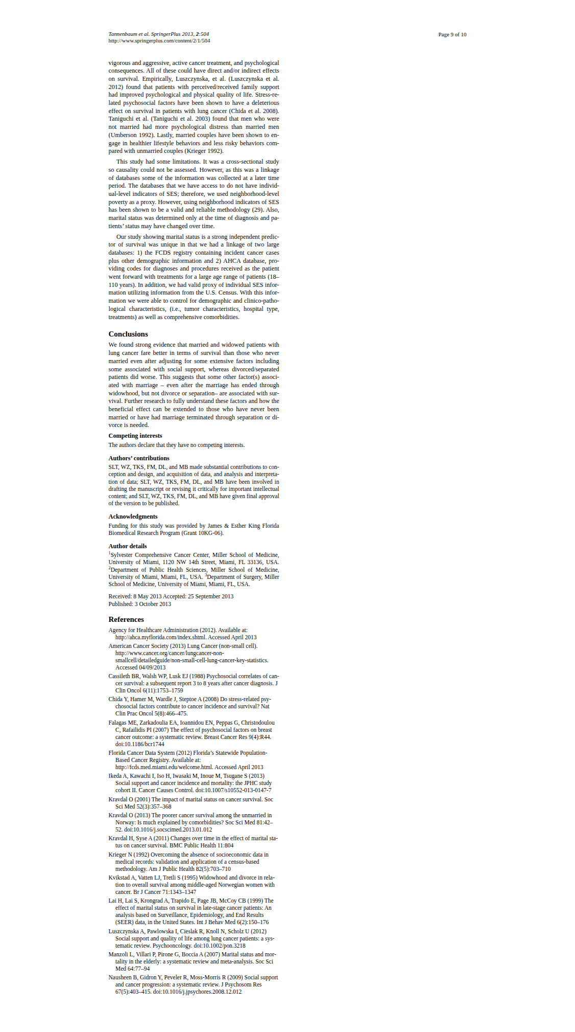Tannenbaum et al. SpringerPlus 2013, 2:504
http://www.springerplus.com/content/2/1/504
Page 9 of 10
vigorous and aggressive, active cancer treatment, and psychological consequences. All of these could have direct and/or indirect effects on survival. Empirically, Luszczynska, et al. (Luszczynska et al. 2012) found that patients with perceived/received family support had improved psychological and physical quality of life. Stress-related psychosocial factors have been shown to have a deleterious effect on survival in patients with lung cancer (Chida et al. 2008). Taniguchi et al. (Taniguchi et al. 2003) found that men who were not married had more psychological distress than married men (Umberson 1992). Lastly, married couples have been shown to engage in healthier lifestyle behaviors and less risky behaviors compared with unmarried couples (Krieger 1992).
This study had some limitations. It was a cross-sectional study so causality could not be assessed. However, as this was a linkage of databases some of the information was collected at a later time period. The databases that we have access to do not have individual-level indicators of SES; therefore, we used neighborhood-level poverty as a proxy. However, using neighborhood indicators of SES has been shown to be a valid and reliable methodology (29). Also, marital status was determined only at the time of diagnosis and patients’ status may have changed over time.
Our study showing marital status is a strong independent predictor of survival was unique in that we had a linkage of two large databases: 1) the FCDS registry containing incident cancer cases plus other demographic information and 2) AHCA database, providing codes for diagnoses and procedures received as the patient went forward with treatments for a large age range of patients (18–110 years). In addition, we had valid proxy of individual SES information utilizing information from the U.S. Census. With this information we were able to control for demographic and clinico-pathological characteristics, (i.e., tumor characteristics, hospital type, treatments) as well as comprehensive comorbidities.
Conclusions
We found strong evidence that married and widowed patients with lung cancer fare better in terms of survival than those who never married even after adjusting for some extensive factors including some associated with social support, whereas divorced/separated patients did worse. This suggests that some other factor(s) associated with marriage – even after the marriage has ended through widowhood, but not divorce or separation– are associated with survival. Further research to fully understand these factors and how the beneficial effect can be extended to those who have never been married or have had marriage terminated through separation or divorce is needed.
Competing interests
The authors declare that they have no competing interests.
Authors’ contributions
SLT, WZ, TKS, FM, DL, and MB made substantial contributions to conception and design, and acquisition of data, and analysis and interpretation of data; SLT, WZ, TKS, FM, DL, and MB have been involved in drafting the manuscript or revising it critically for important intellectual content; and SLT, WZ, TKS, FM, DL, and MB have given final approval of the version to be published.
Acknowledgments
Funding for this study was provided by James & Esther King Florida Biomedical Research Program (Grant 10KG-06).
Author details
1Sylvester Comprehensive Cancer Center, Miller School of Medicine, University of Miami, 1120 NW 14th Street, Miami, FL 33136, USA. 2Department of Public Health Sciences, Miller School of Medicine, University of Miami, Miami, FL, USA. 3Department of Surgery, Miller School of Medicine, University of Miami, Miami, FL, USA.
Received: 8 May 2013 Accepted: 25 September 2013
Published: 3 October 2013
References
Agency for Healthcare Administration (2012). Available at: http://ahca.myflorida.com/index.shtml. Accessed April 2013
American Cancer Society (2013) Lung Cancer (non-small cell). http://www.cancer.org/cancer/lungcancer-non-smallcell/detailedguide/non-small-cell-lung-cancer-key-statistics. Accessed 04/09/2013
Cassileth BR, Walsh WP, Lusk EJ (1988) Psychosocial correlates of cancer survival: a subsequent report 3 to 8 years after cancer diagnosis. J Clin Oncol 6(11):1753–1759
Chida Y, Hamer M, Wardle J, Steptoe A (2008) Do stress-related psychosocial factors contribute to cancer incidence and survival? Nat Clin Prac Oncol 5(8):466–475.
Falagas ME, Zarkadoulia EA, Ioannidou EN, Peppas G, Christodoulou C, Rafailidis PI (2007) The effect of psychosocial factors on breast cancer outcome: a systematic review. Breast Cancer Res 9(4):R44. doi:10.1186/bcr1744
Florida Cancer Data System (2012) Florida’s Statewide Population-Based Cancer Registry. Available at: http://fcds.med.miami.edu/welcome.html. Accessed April 2013
Ikeda A, Kawachi I, Iso H, Iwasaki M, Inoue M, Tsugane S (2013) Social support and cancer incidence and mortality: the JPHC study cohort II. Cancer Causes Control. doi:10.1007/s10552-013-0147-7
Kravdal O (2001) The impact of marital status on cancer survival. Soc Sci Med 52(3):357–368
Kravdal O (2013) The poorer cancer survival among the unmarried in Norway: Is much explained by comorbidities? Soc Sci Med 81:42–52. doi:10.1016/j.socscimed.2013.01.012
Kravdal H, Syse A (2011) Changes over time in the effect of marital status on cancer survival. BMC Public Health 11:804
Krieger N (1992) Overcoming the absence of socioeconomic data in medical records: validation and application of a census-based methodology. Am J Public Health 82(5):703–710
Kvikstad A, Vatten LJ, Tretli S (1995) Widowhood and divorce in relation to overall survival among middle-aged Norwegian women with cancer. Br J Cancer 71:1343–1347
Lai H, Lai S, Krongrad A, Trapido E, Page JB, McCoy CB (1999) The effect of marital status on survival in late-stage cancer patients: An analysis based on Surveillance, Epidemiology, and End Results (SEER) data, in the United States. Int J Behav Med 6(2):150–176
Luszczynska A, Pawlowska I, Cieslak R, Knoll N, Scholz U (2012) Social support and quality of life among lung cancer patients: a systematic review. Psychooncology. doi:10.1002/pon.3218
Manzoli L, Villari P, Pirone G, Boccia A (2007) Marital status and mortality in the elderly: a systematic review and meta-analysis. Soc Sci Med 64:77–94
Nausheen B, Gidron Y, Peveler R, Moss-Morris R (2009) Social support and cancer progression: a systematic review. J Psychosom Res 67(5):403–415. doi:10.1016/j.jpsychores.2008.12.012